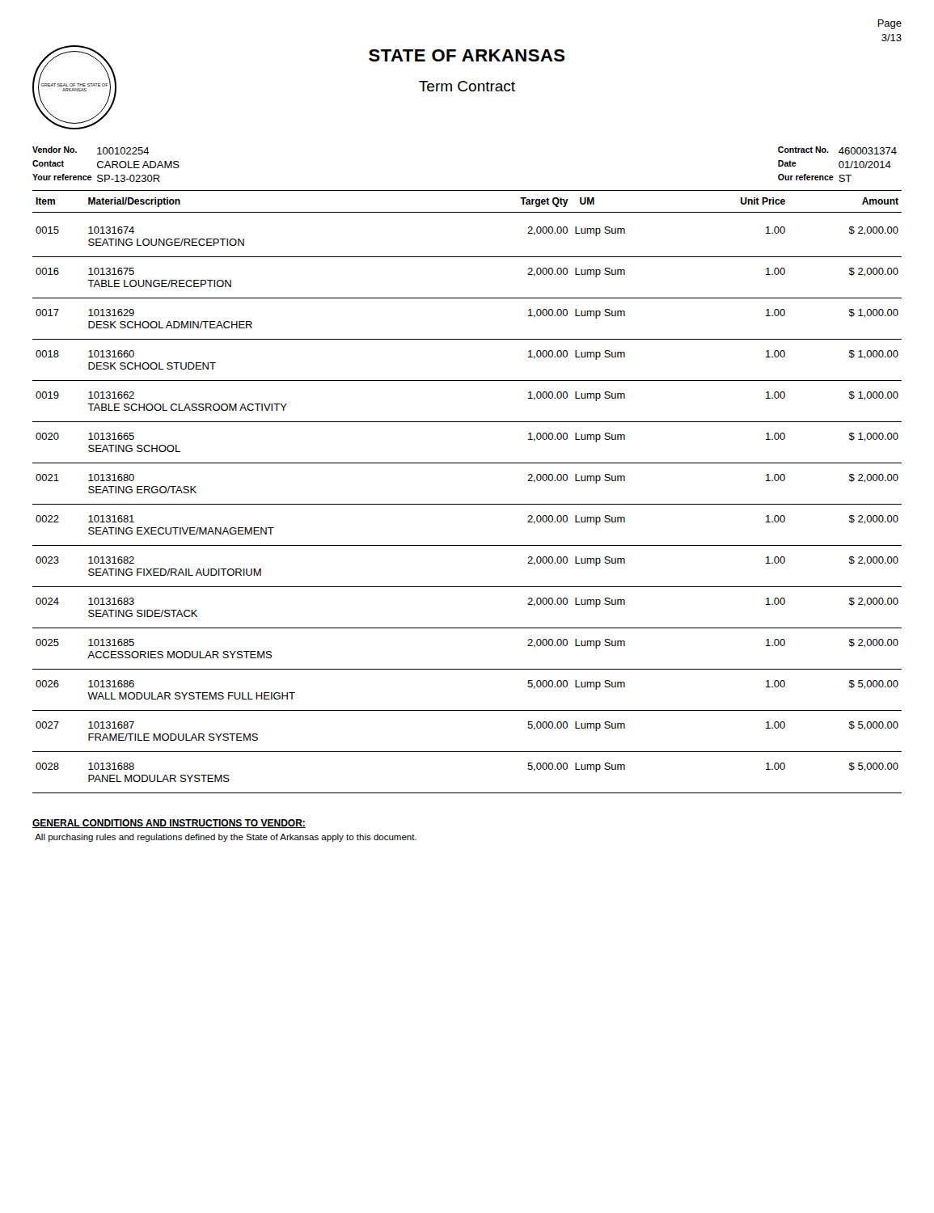Page
3/13
GREAT SEAL OF THE STATE OF ARKANSAS
STATE OF ARKANSAS
Term Contract
| Vendor No. | 100102254 |
| Contact | CAROLE ADAMS |
| Your reference | SP-13-0230R |
| Contract No. | 4600031374 |
| Date | 01/10/2014 |
| Our reference | ST |
| Item | Material/Description | Target Qty | UM | Unit Price | Amount |
| --- | --- | --- | --- | --- | --- |
| 0015 | 10131674 SEATING LOUNGE/RECEPTION | 2,000.00 | Lump Sum | 1.00 | $ 2,000.00 |
| 0016 | 10131675 TABLE LOUNGE/RECEPTION | 2,000.00 | Lump Sum | 1.00 | $ 2,000.00 |
| 0017 | 10131629 DESK SCHOOL ADMIN/TEACHER | 1,000.00 | Lump Sum | 1.00 | $ 1,000.00 |
| 0018 | 10131660 DESK SCHOOL STUDENT | 1,000.00 | Lump Sum | 1.00 | $ 1,000.00 |
| 0019 | 10131662 TABLE SCHOOL CLASSROOM ACTIVITY | 1,000.00 | Lump Sum | 1.00 | $ 1,000.00 |
| 0020 | 10131665 SEATING SCHOOL | 1,000.00 | Lump Sum | 1.00 | $ 1,000.00 |
| 0021 | 10131680 SEATING ERGO/TASK | 2,000.00 | Lump Sum | 1.00 | $ 2,000.00 |
| 0022 | 10131681 SEATING EXECUTIVE/MANAGEMENT | 2,000.00 | Lump Sum | 1.00 | $ 2,000.00 |
| 0023 | 10131682 SEATING FIXED/RAIL AUDITORIUM | 2,000.00 | Lump Sum | 1.00 | $ 2,000.00 |
| 0024 | 10131683 SEATING SIDE/STACK | 2,000.00 | Lump Sum | 1.00 | $ 2,000.00 |
| 0025 | 10131685 ACCESSORIES MODULAR SYSTEMS | 2,000.00 | Lump Sum | 1.00 | $ 2,000.00 |
| 0026 | 10131686 WALL MODULAR SYSTEMS FULL HEIGHT | 5,000.00 | Lump Sum | 1.00 | $ 5,000.00 |
| 0027 | 10131687 FRAME/TILE MODULAR SYSTEMS | 5,000.00 | Lump Sum | 1.00 | $ 5,000.00 |
| 0028 | 10131688 PANEL MODULAR SYSTEMS | 5,000.00 | Lump Sum | 1.00 | $ 5,000.00 |
GENERAL CONDITIONS AND INSTRUCTIONS TO VENDOR:
All purchasing rules and regulations defined by the State of Arkansas apply to this document.